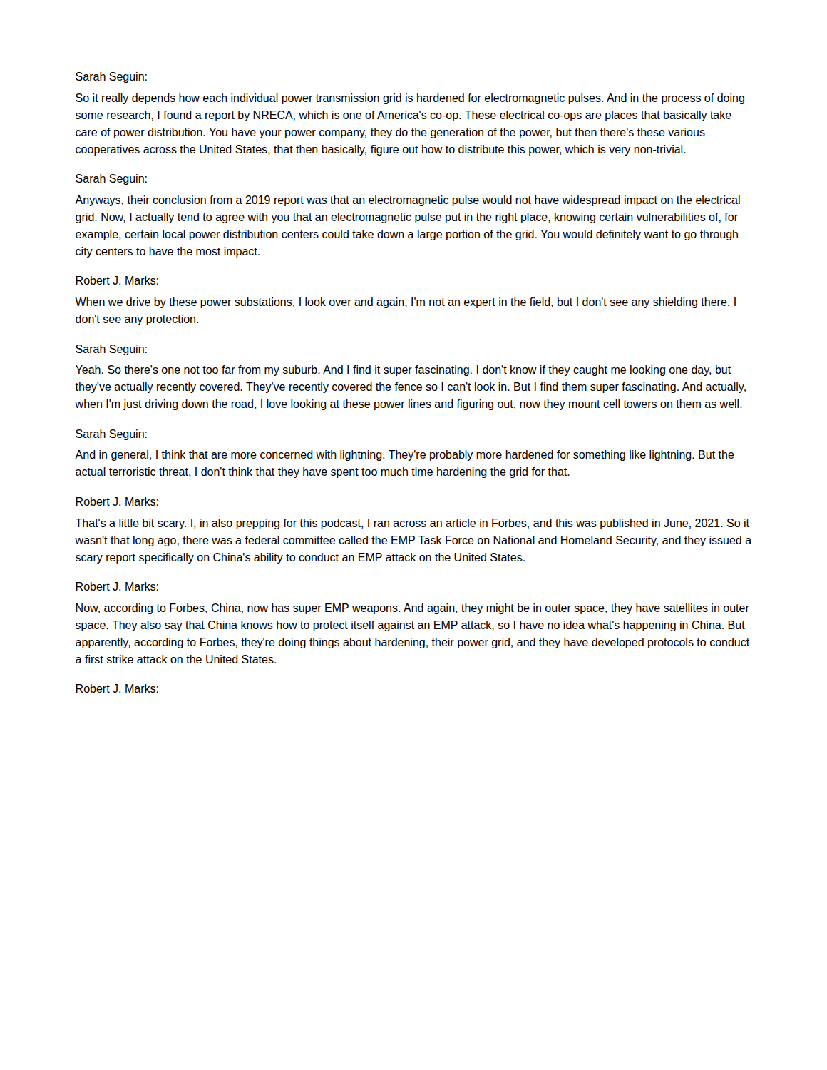Sarah Seguin:
So it really depends how each individual power transmission grid is hardened for electromagnetic pulses. And in the process of doing some research, I found a report by NRECA, which is one of America's co-op. These electrical co-ops are places that basically take care of power distribution. You have your power company, they do the generation of the power, but then there's these various cooperatives across the United States, that then basically, figure out how to distribute this power, which is very non-trivial.
Sarah Seguin:
Anyways, their conclusion from a 2019 report was that an electromagnetic pulse would not have widespread impact on the electrical grid. Now, I actually tend to agree with you that an electromagnetic pulse put in the right place, knowing certain vulnerabilities of, for example, certain local power distribution centers could take down a large portion of the grid. You would definitely want to go through city centers to have the most impact.
Robert J. Marks:
When we drive by these power substations, I look over and again, I'm not an expert in the field, but I don't see any shielding there. I don't see any protection.
Sarah Seguin:
Yeah. So there's one not too far from my suburb. And I find it super fascinating. I don't know if they caught me looking one day, but they've actually recently covered. They've recently covered the fence so I can't look in. But I find them super fascinating. And actually, when I'm just driving down the road, I love looking at these power lines and figuring out, now they mount cell towers on them as well.
Sarah Seguin:
And in general, I think that are more concerned with lightning. They're probably more hardened for something like lightning. But the actual terroristic threat, I don't think that they have spent too much time hardening the grid for that.
Robert J. Marks:
That's a little bit scary. I, in also prepping for this podcast, I ran across an article in Forbes, and this was published in June, 2021. So it wasn't that long ago, there was a federal committee called the EMP Task Force on National and Homeland Security, and they issued a scary report specifically on China's ability to conduct an EMP attack on the United States.
Robert J. Marks:
Now, according to Forbes, China, now has super EMP weapons. And again, they might be in outer space, they have satellites in outer space. They also say that China knows how to protect itself against an EMP attack, so I have no idea what's happening in China. But apparently, according to Forbes, they're doing things about hardening, their power grid, and they have developed protocols to conduct a first strike attack on the United States.
Robert J. Marks: